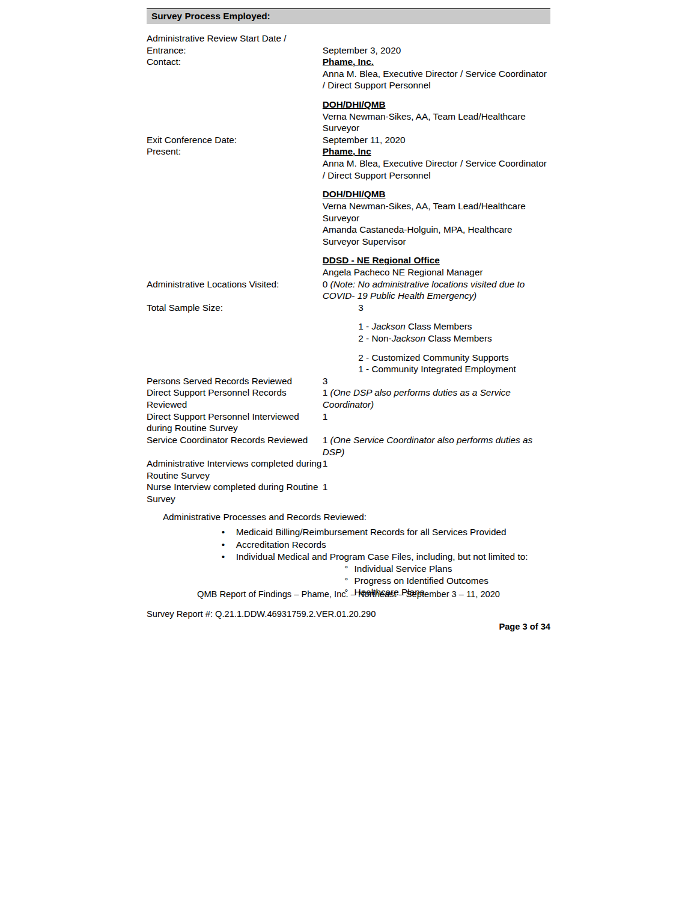Survey Process Employed:
| Administrative Review Start Date / Entrance: | September 3, 2020 |
| Contact: | Phame, Inc. Anna M. Blea, Executive Director / Service Coordinator / Direct Support Personnel DOH/DHI/QMB Verna Newman-Sikes, AA, Team Lead/Healthcare Surveyor |
| Exit Conference Date: | September 11, 2020 |
| Present: | Phame, Inc Anna M. Blea, Executive Director / Service Coordinator / Direct Support Personnel DOH/DHI/QMB Verna Newman-Sikes, AA, Team Lead/Healthcare Surveyor Amanda Castaneda-Holguin, MPA, Healthcare Surveyor Supervisor DDSD - NE Regional Office Angela Pacheco NE Regional Manager |
| Administrative Locations Visited: | 0 (Note: No administrative locations visited due to COVID- 19 Public Health Emergency) |
| Total Sample Size: | 3 1 - Jackson Class Members 2 - Non- Jackson Class Members 2 - Customized Community Supports 1 - Community Integrated Employment |
| Persons Served Records Reviewed | 3 |
| Direct Support Personnel Records Reviewed | 1 (One DSP also performs duties as a Service Coordinator) |
| Direct Support Personnel Interviewed during Routine Survey | 1 |
| Service Coordinator Records Reviewed | 1 (One Service Coordinator also performs duties as DSP) |
| Administrative Interviews completed during Routine Survey | 1 |
| Nurse Interview completed during Routine Survey | 1 |
Administrative Processes and Records Reviewed:
Medicaid Billing/Reimbursement Records for all Services Provided
Accreditation Records
Individual Medical and Program Case Files, including, but not limited to:
Individual Service Plans
Progress on Identified Outcomes
Healthcare Plans
QMB Report of Findings – Phame, Inc. – Northeast – September 3 – 11, 2020
Survey Report #: Q.21.1.DDW.46931759.2.VER.01.20.290
Page 3 of 34